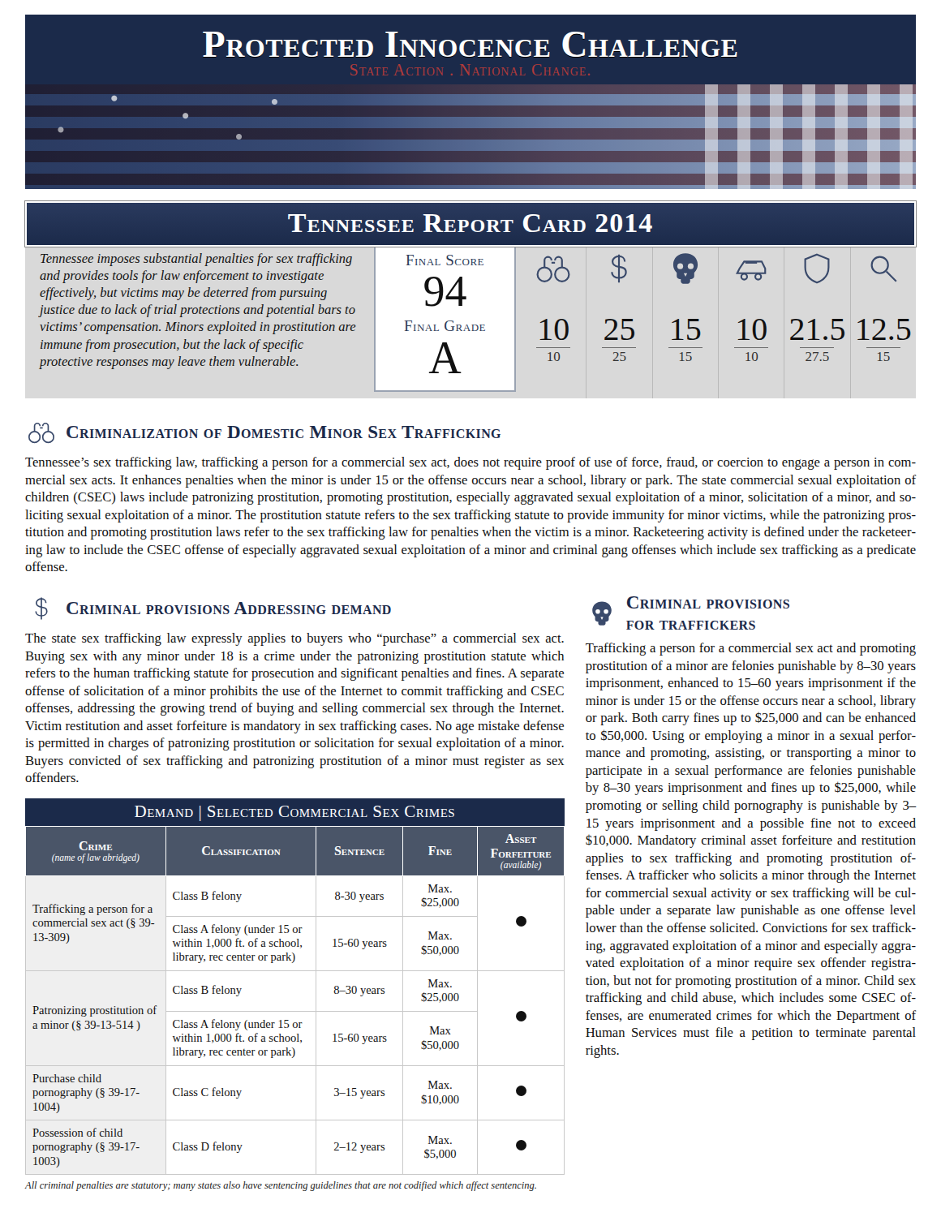Protected Innocence Challenge
State Action . National Change.
Tennessee Report Card 2014
Tennessee imposes substantial penalties for sex trafficking and provides tools for law enforcement to investigate effectively, but victims may be deterred from pursuing justice due to lack of trial protections and potential bars to victims’ compensation. Minors exploited in prostitution are immune from prosecution, but the lack of specific protective responses may leave them vulnerable.
Final Score
94
Final Grade
A
10
10
25
25
15
15
10
10
21.5
27.5
12.5
15
Criminalization of Domestic Minor Sex Trafficking
Tennessee’s sex trafficking law, trafficking a person for a commercial sex act, does not require proof of use of force, fraud, or coercion to engage a person in commercial sex acts. It enhances penalties when the minor is under 15 or the offense occurs near a school, library or park. The state commercial sexual exploitation of children (CSEC) laws include patronizing prostitution, promoting prostitution, especially aggravated sexual exploitation of a minor, solicitation of a minor, and soliciting sexual exploitation of a minor. The prostitution statute refers to the sex trafficking statute to provide immunity for minor victims, while the patronizing prostitution and promoting prostitution laws refer to the sex trafficking law for penalties when the victim is a minor. Racketeering activity is defined under the racketeering law to include the CSEC offense of especially aggravated sexual exploitation of a minor and criminal gang offenses which include sex trafficking as a predicate offense.
Criminal provisions Addressing demand
The state sex trafficking law expressly applies to buyers who “purchase” a commercial sex act. Buying sex with any minor under 18 is a crime under the patronizing prostitution statute which refers to the human trafficking statute for prosecution and significant penalties and fines. A separate offense of solicitation of a minor prohibits the use of the Internet to commit trafficking and CSEC offenses, addressing the growing trend of buying and selling commercial sex through the Internet. Victim restitution and asset forfeiture is mandatory in sex trafficking cases. No age mistake defense is permitted in charges of patronizing prostitution or solicitation for sexual exploitation of a minor. Buyers convicted of sex trafficking and patronizing prostitution of a minor must register as sex offenders.
Demand | Selected Commercial Sex Crimes
| Crime (name of law abridged) | Classification | Sentence | Fine | Asset Forfeiture (available) |
| --- | --- | --- | --- | --- |
| Trafficking a person for a commercial sex act (§ 39-13-309) | Class B felony | 8-30 years | Max. $25,000 | |
| Class A felony (under 15 or within 1,000 ft. of a school, library, rec center or park) | 15-60 years | Max. $50,000 |
| Patronizing prostitution of a minor (§ 39-13-514 ) | Class B felony | 8–30 years | Max. $25,000 | |
| Class A felony (under 15 or within 1,000 ft. of a school, library, rec center or park) | 15-60 years | Max $50,000 |
| Purchase child pornography (§ 39-17-1004) | Class C felony | 3–15 years | Max. $10,000 | |
| Possession of child pornography (§ 39-17-1003) | Class D felony | 2–12 years | Max. $5,000 | |
All criminal penalties are statutory; many states also have sentencing guidelines that are not codified which affect sentencing.
Criminal provisions
for traffickers
Trafficking a person for a commercial sex act and promoting prostitution of a minor are felonies punishable by 8–30 years imprisonment, enhanced to 15–60 years imprisonment if the minor is under 15 or the offense occurs near a school, library or park. Both carry fines up to $25,000 and can be enhanced to $50,000. Using or employing a minor in a sexual performance and promoting, assisting, or transporting a minor to participate in a sexual performance are felonies punishable by 8–30 years imprisonment and fines up to $25,000, while promoting or selling child pornography is punishable by 3–15 years imprisonment and a possible fine not to exceed $10,000. Mandatory criminal asset forfeiture and restitution applies to sex trafficking and promoting prostitution offenses. A trafficker who solicits a minor through the Internet for commercial sexual activity or sex trafficking will be culpable under a separate law punishable as one offense level lower than the offense solicited. Convictions for sex trafficking, aggravated exploitation of a minor and especially aggravated exploitation of a minor require sex offender registration, but not for promoting prostitution of a minor. Child sex trafficking and child abuse, which includes some CSEC offenses, are enumerated crimes for which the Department of Human Services must file a petition to terminate parental rights.